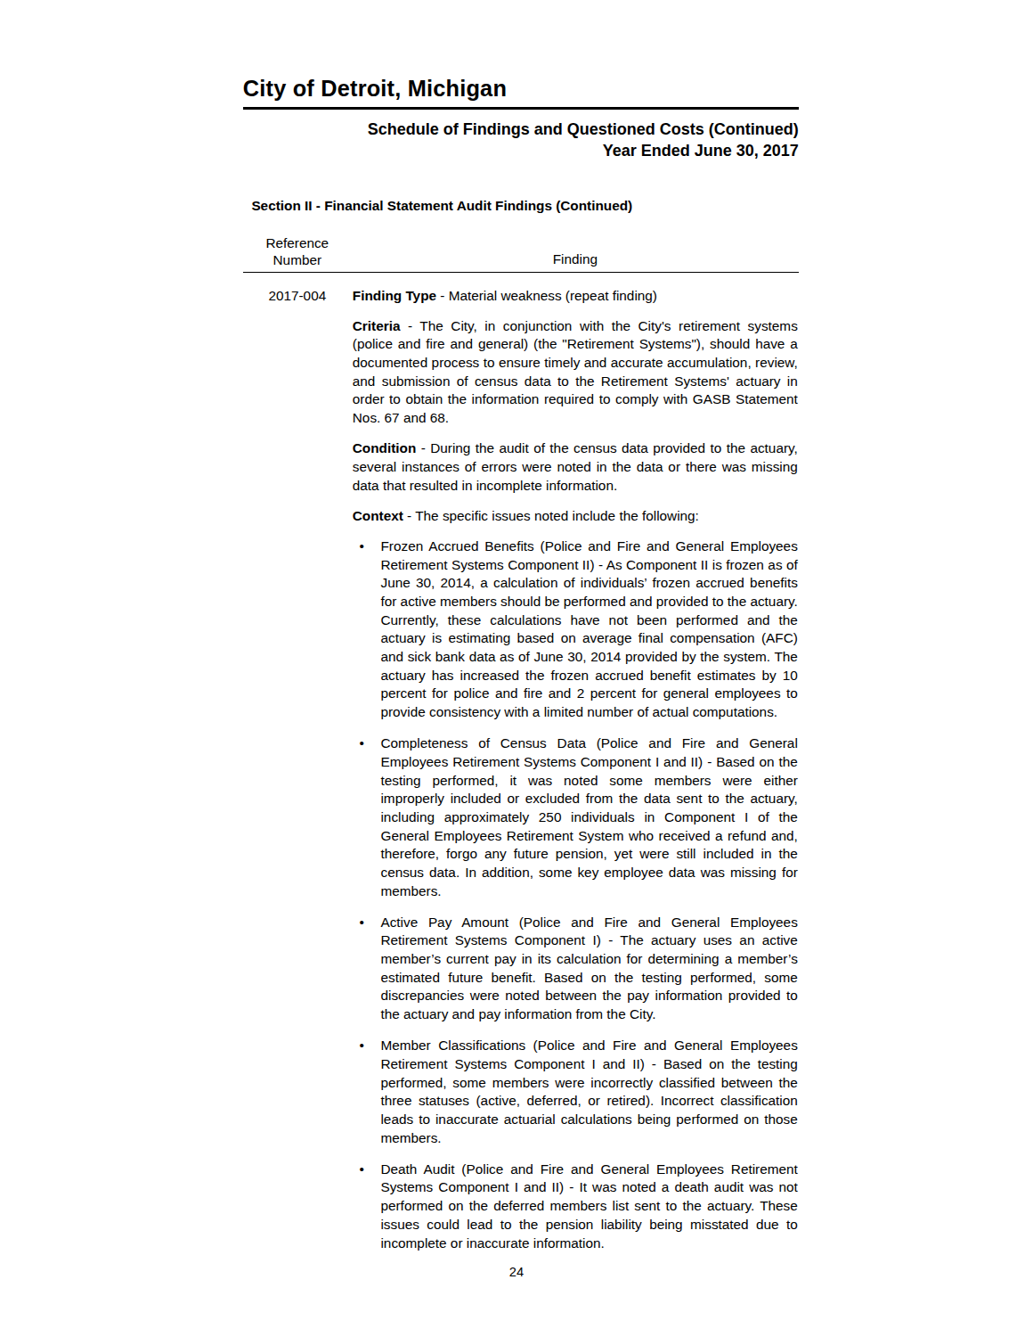City of Detroit, Michigan
Schedule of Findings and Questioned Costs (Continued)
Year Ended June 30, 2017
Section II - Financial Statement Audit Findings (Continued)
| Reference Number | Finding |
| --- | --- |
| 2017-004 | Finding Type - Material weakness (repeat finding) Criteria - The City, in conjunction with the City's retirement systems (police and fire and general) (the "Retirement Systems"), should have a documented process to ensure timely and accurate accumulation, review, and submission of census data to the Retirement Systems' actuary in order to obtain the information required to comply with GASB Statement Nos. 67 and 68. Condition - During the audit of the census data provided to the actuary, several instances of errors were noted in the data or there was missing data that resulted in incomplete information. Context - The specific issues noted include the following: Frozen Accrued Benefits (Police and Fire and General Employees Retirement Systems Component II) - As Component II is frozen as of June 30, 2014, a calculation of individuals’ frozen accrued benefits for active members should be performed and provided to the actuary. Currently, these calculations have not been performed and the actuary is estimating based on average final compensation (AFC) and sick bank data as of June 30, 2014 provided by the system. The actuary has increased the frozen accrued benefit estimates by 10 percent for police and fire and 2 percent for general employees to provide consistency with a limited number of actual computations. Completeness of Census Data (Police and Fire and General Employees Retirement Systems Component I and II) - Based on the testing performed, it was noted some members were either improperly included or excluded from the data sent to the actuary, including approximately 250 individuals in Component I of the General Employees Retirement System who received a refund and, therefore, forgo any future pension, yet were still included in the census data. In addition, some key employee data was missing for members. Active Pay Amount (Police and Fire and General Employees Retirement Systems Component I) - The actuary uses an active member’s current pay in its calculation for determining a member’s estimated future benefit. Based on the testing performed, some discrepancies were noted between the pay information provided to the actuary and pay information from the City. Member Classifications (Police and Fire and General Employees Retirement Systems Component I and II) - Based on the testing performed, some members were incorrectly classified between the three statuses (active, deferred, or retired). Incorrect classification leads to inaccurate actuarial calculations being performed on those members. Death Audit (Police and Fire and General Employees Retirement Systems Component I and II) - It was noted a death audit was not performed on the deferred members list sent to the actuary. These issues could lead to the pension liability being misstated due to incomplete or inaccurate information. |
24